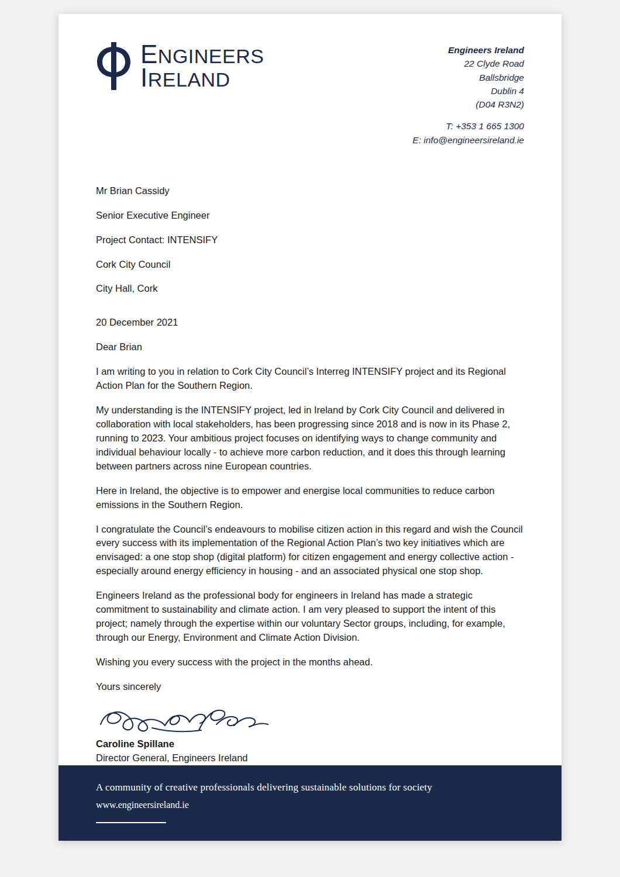Engineers Ireland
Engineers Ireland
22 Clyde Road
Ballsbridge
Dublin 4
(D04 R3N2)
T: +353 1 665 1300
E: info@engineersireland.ie
Mr Brian Cassidy
Senior Executive Engineer
Project Contact: INTENSIFY
Cork City Council
City Hall, Cork
20 December 2021
Dear Brian
I am writing to you in relation to Cork City Council’s Interreg INTENSIFY project and its Regional Action Plan for the Southern Region.
My understanding is the INTENSIFY project, led in Ireland by Cork City Council and delivered in collaboration with local stakeholders, has been progressing since 2018 and is now in its Phase 2, running to 2023. Your ambitious project focuses on identifying ways to change community and individual behaviour locally - to achieve more carbon reduction, and it does this through learning between partners across nine European countries.
Here in Ireland, the objective is to empower and energise local communities to reduce carbon emissions in the Southern Region.
I congratulate the Council’s endeavours to mobilise citizen action in this regard and wish the Council every success with its implementation of the Regional Action Plan’s two key initiatives which are envisaged: a one stop shop (digital platform) for citizen engagement and energy collective action - especially around energy efficiency in housing - and an associated physical one stop shop.
Engineers Ireland as the professional body for engineers in Ireland has made a strategic commitment to sustainability and climate action. I am very pleased to support the intent of this project; namely through the expertise within our voluntary Sector groups, including, for example, through our Energy, Environment and Climate Action Division.
Wishing you every success with the project in the months ahead.
Yours sincerely
Caroline Spillane
Director General, Engineers Ireland
A community of creative professionals delivering sustainable solutions for society
www.engineersireland.ie